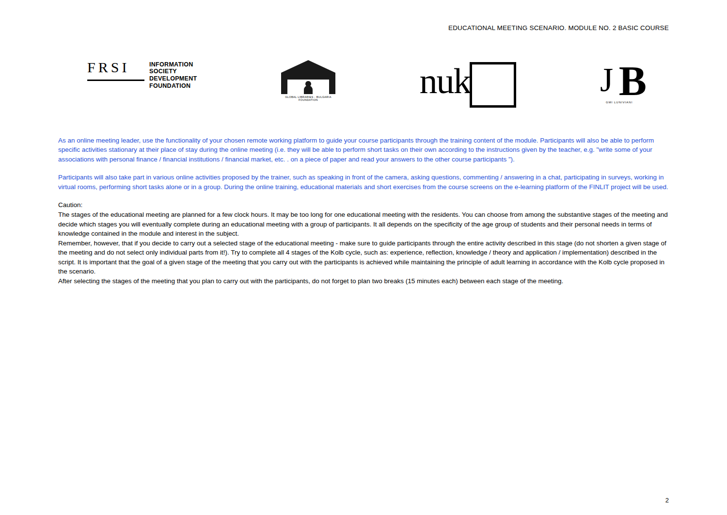EDUCATIONAL MEETING SCENARIO. MODULE NO. 2 BASIC COURSE
FRSI
INFORMATION
SOCIETY
DEVELOPMENT
FOUNDATION
GLOBAL LIBRARIES - BULGARIA
FOUNDATION
nuk
B
J
GMI LUNIVIANI
As an online meeting leader, use the functionality of your chosen remote working platform to guide your course participants through the training content of the module. Participants will also be able to perform specific activities stationary at their place of stay during the online meeting (i.e. they will be able to perform short tasks on their own according to the instructions given by the teacher, e.g. "write some of your associations with personal finance / financial institutions / financial market, etc. . on a piece of paper and read your answers to the other course participants ”).
Participants will also take part in various online activities proposed by the trainer, such as speaking in front of the camera, asking questions, commenting / answering in a chat, participating in surveys, working in virtual rooms, performing short tasks alone or in a group. During the online training, educational materials and short exercises from the course screens on the e-learning platform of the FINLIT project will be used.
Caution:
The stages of the educational meeting are planned for a few clock hours. It may be too long for one educational meeting with the residents. You can choose from among the substantive stages of the meeting and decide which stages you will eventually complete during an educational meeting with a group of participants. It all depends on the specificity of the age group of students and their personal needs in terms of knowledge contained in the module and interest in the subject.
Remember, however, that if you decide to carry out a selected stage of the educational meeting - make sure to guide participants through the entire activity described in this stage (do not shorten a given stage of the meeting and do not select only individual parts from it!). Try to complete all 4 stages of the Kolb cycle, such as: experience, reflection, knowledge / theory and application / implementation) described in the script. It is important that the goal of a given stage of the meeting that you carry out with the participants is achieved while maintaining the principle of adult learning in accordance with the Kolb cycle proposed in the scenario.
After selecting the stages of the meeting that you plan to carry out with the participants, do not forget to plan two breaks (15 minutes each) between each stage of the meeting.
2